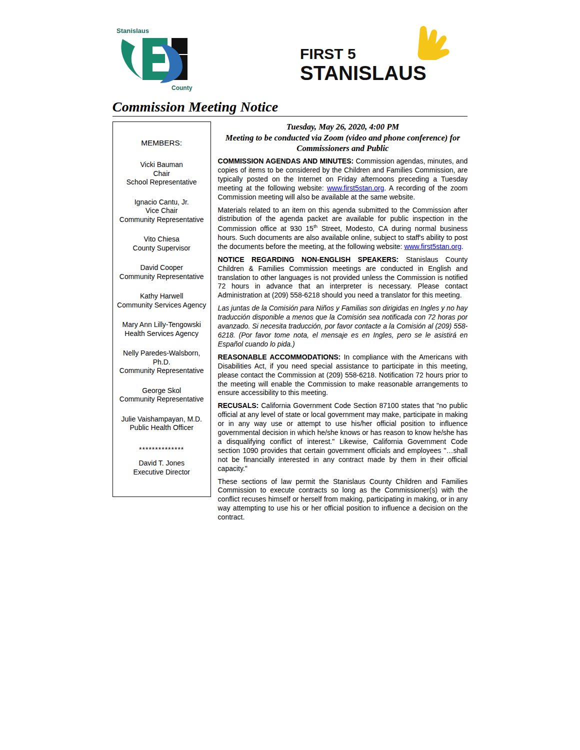Stanislaus County
FIRST 5 STANISLAUS
Commission Meeting Notice
MEMBERS:
Vicki Bauman Chair
School Representative
Ignacio Cantu, Jr. Vice Chair
Community Representative
Vito Chiesa County Supervisor
David Cooper Community Representative
Kathy Harwell Community Services Agency
Mary Ann Lilly-Tengowski Health Services Agency
Nelly Paredes-Walsborn, Ph.D. Community Representative
George Skol Community Representative
Julie Vaishampayan, M.D. Public Health Officer
**************
David T. Jones Executive Director
Tuesday, May 26, 2020, 4:00 PM
Meeting to be conducted via Zoom (video and phone conference) for
Commissioners and Public
COMMISSION AGENDAS AND MINUTES: Commission agendas, minutes, and copies of items to be considered by the Children and Families Commission, are typically posted on the Internet on Friday afternoons preceding a Tuesday meeting at the following website: www.first5stan.org. A recording of the zoom Commission meeting will also be available at the same website.
Materials related to an item on this agenda submitted to the Commission after distribution of the agenda packet are available for public inspection in the Commission office at 930 15th Street, Modesto, CA during normal business hours. Such documents are also available online, subject to staff's ability to post the documents before the meeting, at the following website: www.first5stan.org.
NOTICE REGARDING NON-ENGLISH SPEAKERS: Stanislaus County Children & Families Commission meetings are conducted in English and translation to other languages is not provided unless the Commission is notified 72 hours in advance that an interpreter is necessary. Please contact Administration at (209) 558-6218 should you need a translator for this meeting.
Las juntas de la Comisión para Niños y Familias son dirigidas en Ingles y no hay traducción disponible a menos que la Comisión sea notificada con 72 horas por avanzado. Si necesita traducción, por favor contacte a la Comisión al (209) 558-6218. (Por favor tome nota, el mensaje es en Ingles, pero se le asistirá en Español cuando lo pida.)
REASONABLE ACCOMMODATIONS: In compliance with the Americans with Disabilities Act, if you need special assistance to participate in this meeting, please contact the Commission at (209) 558-6218. Notification 72 hours prior to the meeting will enable the Commission to make reasonable arrangements to ensure accessibility to this meeting.
RECUSALS: California Government Code Section 87100 states that "no public official at any level of state or local government may make, participate in making or in any way use or attempt to use his/her official position to influence governmental decision in which he/she knows or has reason to know he/she has a disqualifying conflict of interest." Likewise, California Government Code section 1090 provides that certain government officials and employees "…shall not be financially interested in any contract made by them in their official capacity."
These sections of law permit the Stanislaus County Children and Families Commission to execute contracts so long as the Commissioner(s) with the conflict recuses himself or herself from making, participating in making, or in any way attempting to use his or her official position to influence a decision on the contract.